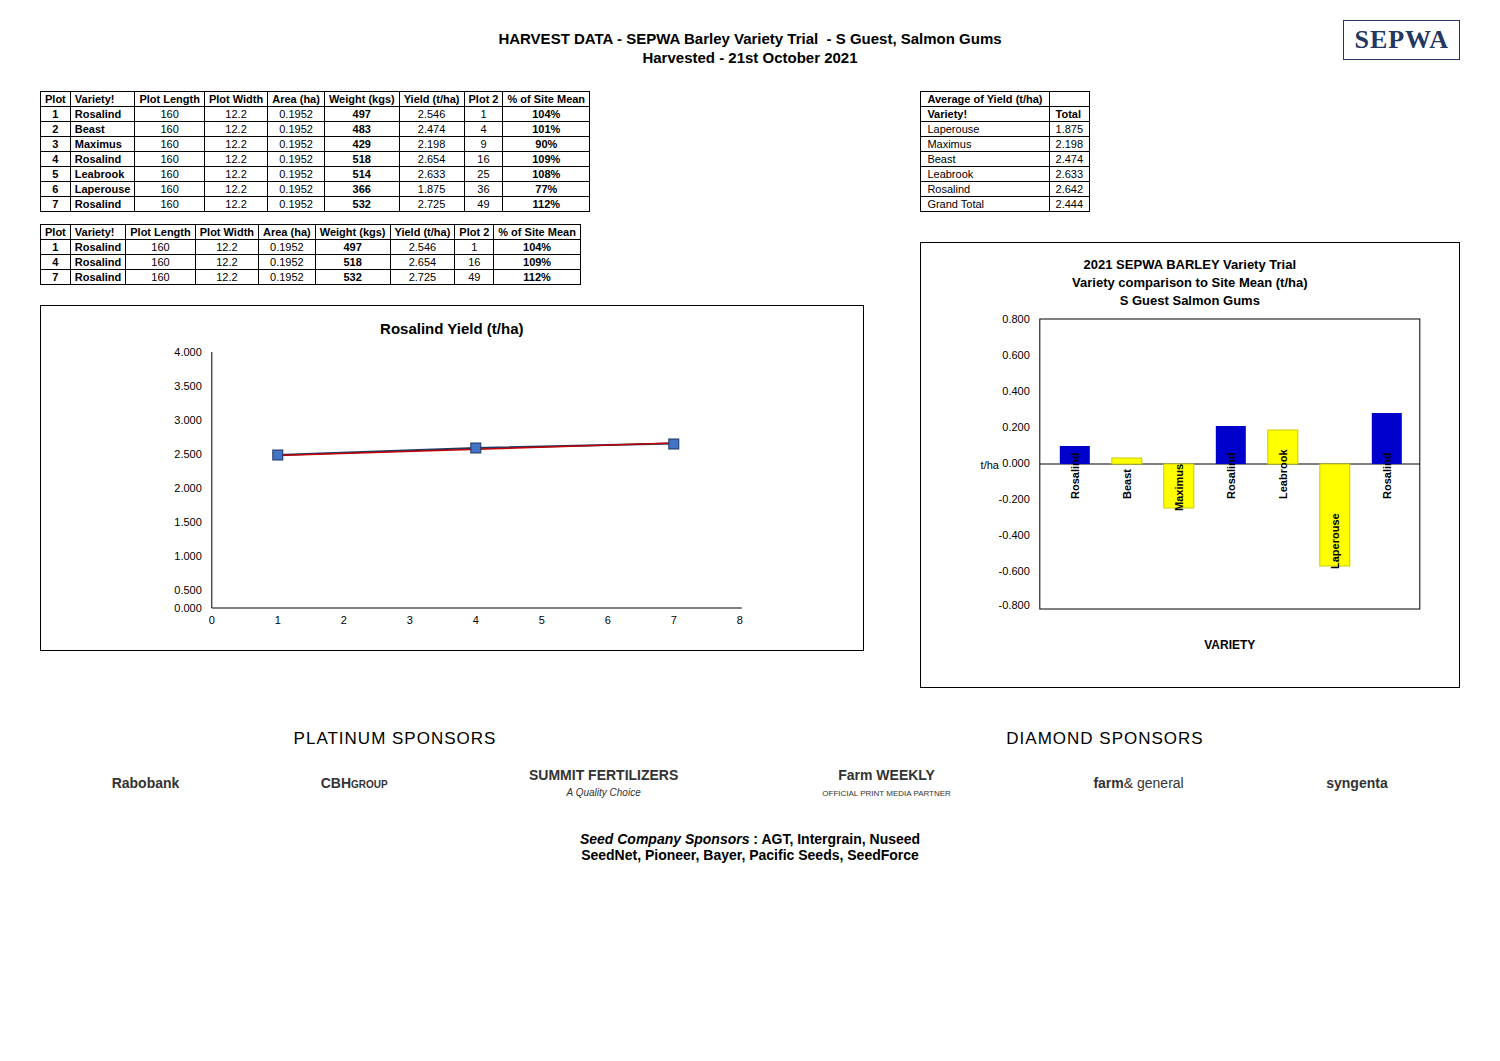SEPWA
HARVEST DATA - SEPWA Barley Variety Trial - S Guest, Salmon Gums
Harvested - 21st October 2021
| / Plot / Variety! / Plot Length / Plot Width / Area (ha) / Weight (kgs) / Yield (t/ha) / Plot 2 / % of Site Mean / / --- / --- / --- / --- / --- / --- / --- / --- / --- / / 1 / Rosalind / 160 / 12.2 / 0.1952 / 497 / 2.546 / 1 / 104% / / 2 / Beast / 160 / 12.2 / 0.1952 / 483 / 2.474 / 4 / 101% / / 3 / Maximus / 160 / 12.2 / 0.1952 / 429 / 2.198 / 9 / 90% / / 4 / Rosalind / 160 / 12.2 / 0.1952 / 518 / 2.654 / 16 / 109% / / 5 / Leabrook / 160 / 12.2 / 0.1952 / 514 / 2.633 / 25 / 108% / / 6 / Laperouse / 160 / 12.2 / 0.1952 / 366 / 1.875 / 36 / 77% / / 7 / Rosalind / 160 / 12.2 / 0.1952 / 532 / 2.725 / 49 / 112% / / Plot / Variety! / Plot Length / Plot Width / Area (ha) / Weight (kgs) / Yield (t/ha) / Plot 2 / % of Site Mean / / --- / --- / --- / --- / --- / --- / --- / --- / --- / / 1 / Rosalind / 160 / 12.2 / 0.1952 / 497 / 2.546 / 1 / 104% / / 4 / Rosalind / 160 / 12.2 / 0.1952 / 518 / 2.654 / 16 / 109% / / 7 / Rosalind / 160 / 12.2 / 0.1952 / 532 / 2.725 / 49 / 112% / Rosalind Yield (t/ha) 4.000 3.500 3.000 2.500 2.000 1.500 1.000 0.500 0.000 0 1 2 3 4 5 6 7 8 | | / Average of Yield (t/ha) / / / --- / --- / / Variety! / Total / / Laperouse / 1.875 / / Maximus / 2.198 / / Beast / 2.474 / / Leabrook / 2.633 / / Rosalind / 2.642 / / Grand Total / 2.444 / 2021 SEPWA BARLEY Variety Trial Variety comparison to Site Mean (t/ha) S Guest Salmon Gums 0.800 0.600 0.400 0.200 0.000 -0.200 -0.400 -0.600 -0.800 t/ha Rosalind Beast Maximus Rosalind Leabrook Laperouse Rosalind VARIETY |
| PLATINUM SPONSORS | DIAMOND SPONSORS |
| Rabobank CBH GROUP SUMMIT FERTILIZERS A Quality Choice | Farm WEEKLY OFFICIAL PRINT MEDIA PARTNER farm & general syngenta |
Seed Company Sponsors : AGT, Intergrain, Nuseed
SeedNet, Pioneer, Bayer, Pacific Seeds, SeedForce